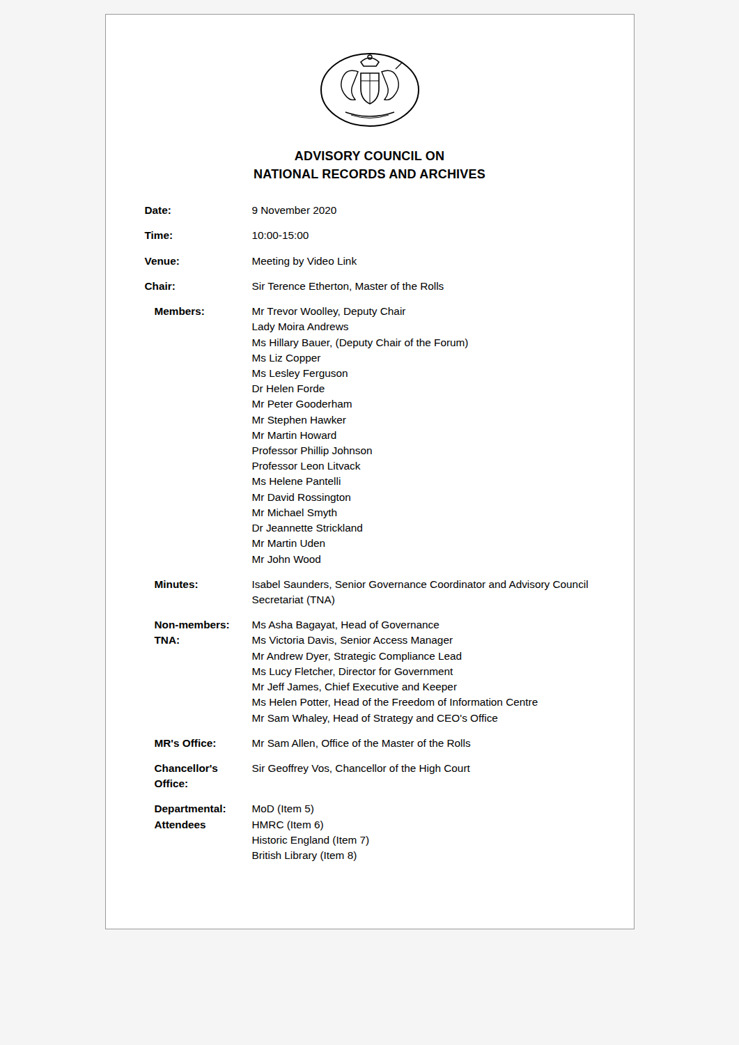ADVISORY COUNCIL ON
NATIONAL RECORDS AND ARCHIVES
| Date: | 9 November 2020 |
| Time: | 10:00-15:00 |
| Venue: | Meeting by Video Link |
| Chair: | Sir Terence Etherton, Master of the Rolls |
| Members: | Mr Trevor Woolley, Deputy Chair Lady Moira Andrews Ms Hillary Bauer, (Deputy Chair of the Forum) Ms Liz Copper Ms Lesley Ferguson Dr Helen Forde Mr Peter Gooderham Mr Stephen Hawker Mr Martin Howard Professor Phillip Johnson Professor Leon Litvack Ms Helene Pantelli Mr David Rossington Mr Michael Smyth Dr Jeannette Strickland Mr Martin Uden Mr John Wood |
| Minutes: | Isabel Saunders, Senior Governance Coordinator and Advisory Council Secretariat (TNA) |
| Non-members: TNA: | Ms Asha Bagayat, Head of Governance Ms Victoria Davis, Senior Access Manager Mr Andrew Dyer, Strategic Compliance Lead Ms Lucy Fletcher, Director for Government Mr Jeff James, Chief Executive and Keeper Ms Helen Potter, Head of the Freedom of Information Centre Mr Sam Whaley, Head of Strategy and CEO's Office |
| MR's Office: | Mr Sam Allen, Office of the Master of the Rolls |
| Chancellor's Office: | Sir Geoffrey Vos, Chancellor of the High Court |
| Departmental: Attendees | MoD (Item 5) HMRC (Item 6) Historic England (Item 7) British Library (Item 8) |